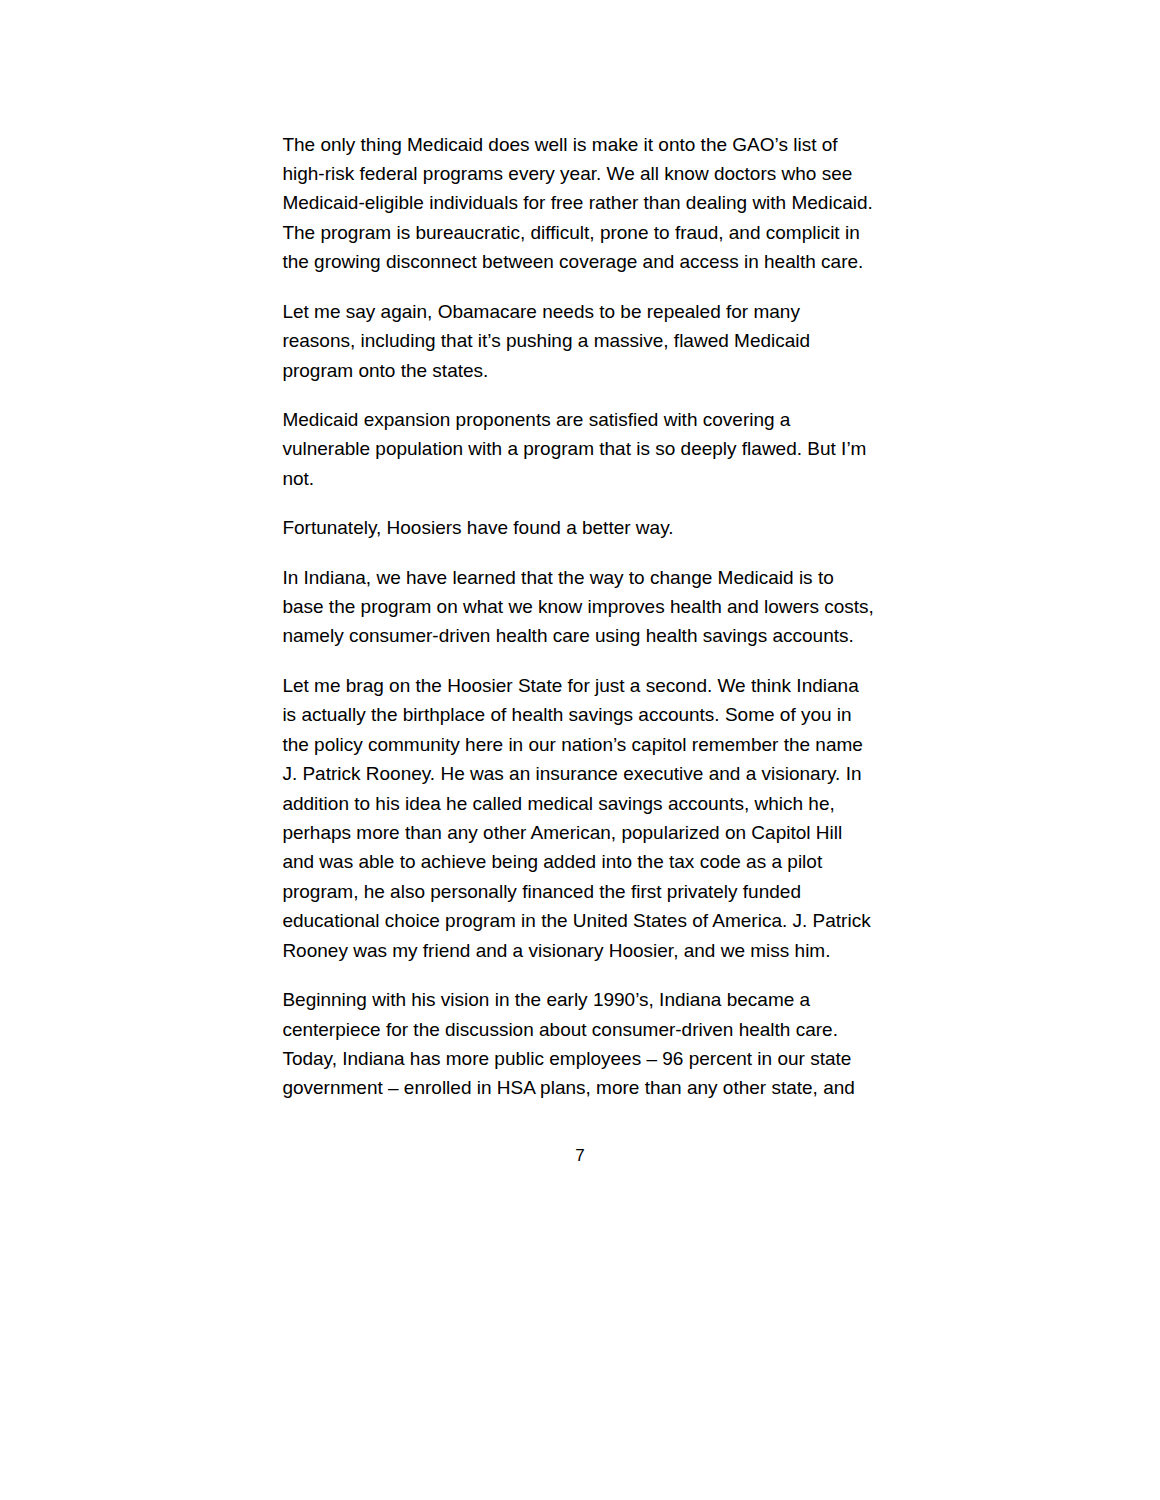The only thing Medicaid does well is make it onto the GAO’s list of high-risk federal programs every year. We all know doctors who see Medicaid-eligible individuals for free rather than dealing with Medicaid. The program is bureaucratic, difficult, prone to fraud, and complicit in the growing disconnect between coverage and access in health care.
Let me say again, Obamacare needs to be repealed for many reasons, including that it’s pushing a massive, flawed Medicaid program onto the states.
Medicaid expansion proponents are satisfied with covering a vulnerable population with a program that is so deeply flawed. But I’m not.
Fortunately, Hoosiers have found a better way.
In Indiana, we have learned that the way to change Medicaid is to base the program on what we know improves health and lowers costs, namely consumer-driven health care using health savings accounts.
Let me brag on the Hoosier State for just a second. We think Indiana is actually the birthplace of health savings accounts. Some of you in the policy community here in our nation’s capitol remember the name J. Patrick Rooney. He was an insurance executive and a visionary. In addition to his idea he called medical savings accounts, which he, perhaps more than any other American, popularized on Capitol Hill and was able to achieve being added into the tax code as a pilot program, he also personally financed the first privately funded educational choice program in the United States of America. J. Patrick Rooney was my friend and a visionary Hoosier, and we miss him.
Beginning with his vision in the early 1990’s, Indiana became a centerpiece for the discussion about consumer-driven health care. Today, Indiana has more public employees – 96 percent in our state government – enrolled in HSA plans, more than any other state, and
7